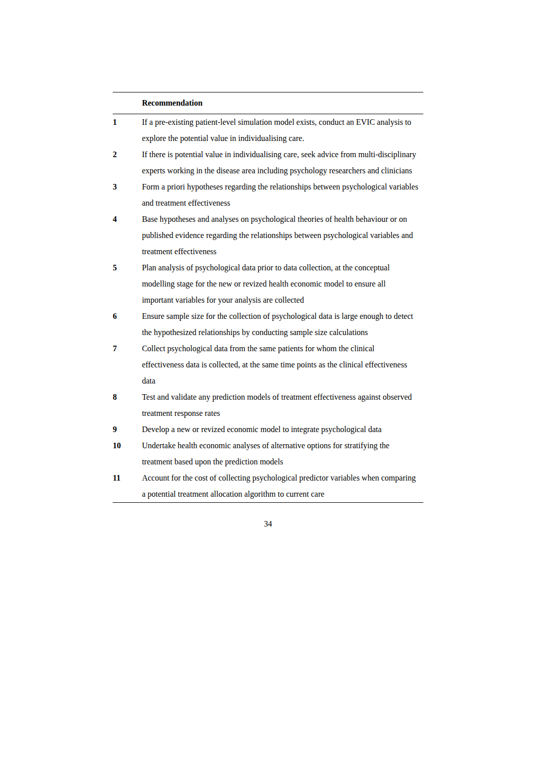| | Recommendation |
| --- | --- |
| 1 | If a pre-existing patient-level simulation model exists, conduct an EVIC analysis to explore the potential value in individualising care. |
| 2 | If there is potential value in individualising care, seek advice from multi-disciplinary experts working in the disease area including psychology researchers and clinicians |
| 3 | Form a priori hypotheses regarding the relationships between psychological variables and treatment effectiveness |
| 4 | Base hypotheses and analyses on psychological theories of health behaviour or on published evidence regarding the relationships between psychological variables and treatment effectiveness |
| 5 | Plan analysis of psychological data prior to data collection, at the conceptual modelling stage for the new or revized health economic model to ensure all important variables for your analysis are collected |
| 6 | Ensure sample size for the collection of psychological data is large enough to detect the hypothesized relationships by conducting sample size calculations |
| 7 | Collect psychological data from the same patients for whom the clinical effectiveness data is collected, at the same time points as the clinical effectiveness data |
| 8 | Test and validate any prediction models of treatment effectiveness against observed treatment response rates |
| 9 | Develop a new or revized economic model to integrate psychological data |
| 10 | Undertake health economic analyses of alternative options for stratifying the treatment based upon the prediction models |
| 11 | Account for the cost of collecting psychological predictor variables when comparing a potential treatment allocation algorithm to current care |
34